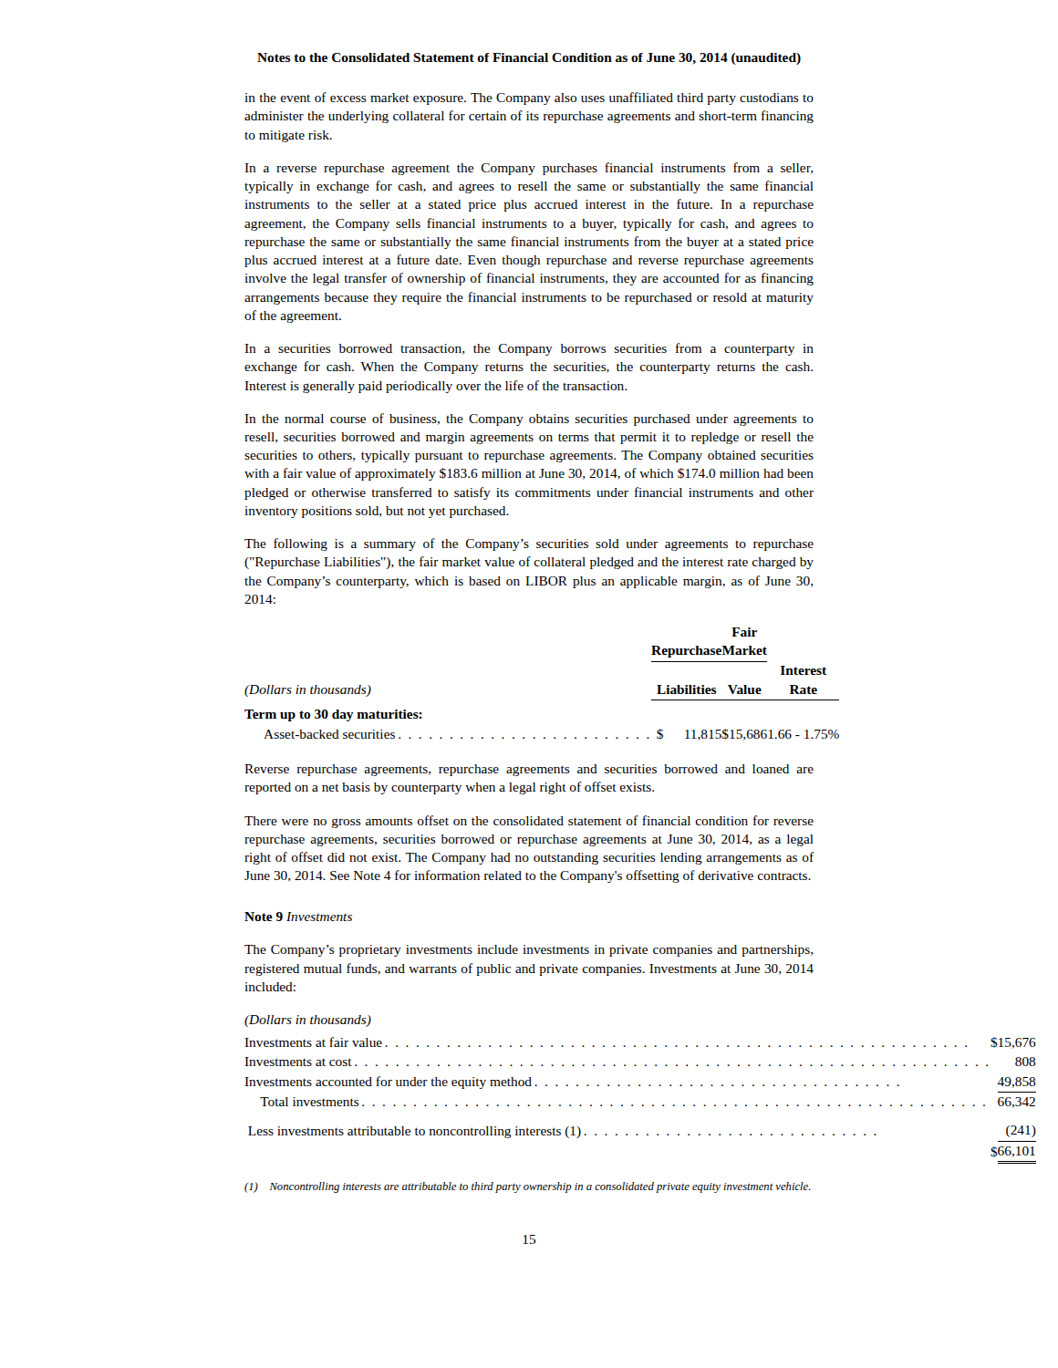Notes to the Consolidated Statement of Financial Condition as of June 30, 2014 (unaudited)
in the event of excess market exposure. The Company also uses unaffiliated third party custodians to administer the underlying collateral for certain of its repurchase agreements and short-term financing to mitigate risk.
In a reverse repurchase agreement the Company purchases financial instruments from a seller, typically in exchange for cash, and agrees to resell the same or substantially the same financial instruments to the seller at a stated price plus accrued interest in the future. In a repurchase agreement, the Company sells financial instruments to a buyer, typically for cash, and agrees to repurchase the same or substantially the same financial instruments from the buyer at a stated price plus accrued interest at a future date. Even though repurchase and reverse repurchase agreements involve the legal transfer of ownership of financial instruments, they are accounted for as financing arrangements because they require the financial instruments to be repurchased or resold at maturity of the agreement.
In a securities borrowed transaction, the Company borrows securities from a counterparty in exchange for cash. When the Company returns the securities, the counterparty returns the cash. Interest is generally paid periodically over the life of the transaction.
In the normal course of business, the Company obtains securities purchased under agreements to resell, securities borrowed and margin agreements on terms that permit it to repledge or resell the securities to others, typically pursuant to repurchase agreements. The Company obtained securities with a fair value of approximately $183.6 million at June 30, 2014, of which $174.0 million had been pledged or otherwise transferred to satisfy its commitments under financial instruments and other inventory positions sold, but not yet purchased.
The following is a summary of the Company’s securities sold under agreements to repurchase ("Repurchase Liabilities"), the fair market value of collateral pledged and the interest rate charged by the Company’s counterparty, which is based on LIBOR plus an applicable margin, as of June 30, 2014:
| | Repurchase | | Fair Market | | |
| --- | --- | --- | --- | --- | --- |
| (Dollars in thousands) | Liabilities | | Value | | Interest Rate |
| Term up to 30 day maturities: |
| Asset-backed securities . . . . . . . . . . . . . . . . . . . . . . . . . | $ | 11,815 | | $ | 15,686 | | 1.66 - 1.75% |
Reverse repurchase agreements, repurchase agreements and securities borrowed and loaned are reported on a net basis by counterparty when a legal right of offset exists.
There were no gross amounts offset on the consolidated statement of financial condition for reverse repurchase agreements, securities borrowed or repurchase agreements at June 30, 2014, as a legal right of offset did not exist. The Company had no outstanding securities lending arrangements as of June 30, 2014. See Note 4 for information related to the Company's offsetting of derivative contracts.
Note 9 Investments
The Company’s proprietary investments include investments in private companies and partnerships, registered mutual funds, and warrants of public and private companies. Investments at June 30, 2014 included:
| (Dollars in thousands) | | |
| Investments at fair value . . . . . . . . . . . . . . . . . . . . . . . . . . . . . . . . . . . . . . . . . . . . . . . . . . . . . . . . . | $ | 15,676 |
| Investments at cost . . . . . . . . . . . . . . . . . . . . . . . . . . . . . . . . . . . . . . . . . . . . . . . . . . . . . . . . . . . . . . | | 808 |
| Investments accounted for under the equity method . . . . . . . . . . . . . . . . . . . . . . . . . . . . . . . . . . . . | | 49,858 |
| Total investments . . . . . . . . . . . . . . . . . . . . . . . . . . . . . . . . . . . . . . . . . . . . . . . . . . . . . . . . . . . . . | | 66,342 |
| Less investments attributable to noncontrolling interests (1) . . . . . . . . . . . . . . . . . . . . . . . . . . . . . | | (241) |
| | $ | 66,101 |
(1) Noncontrolling interests are attributable to third party ownership in a consolidated private equity investment vehicle.
15